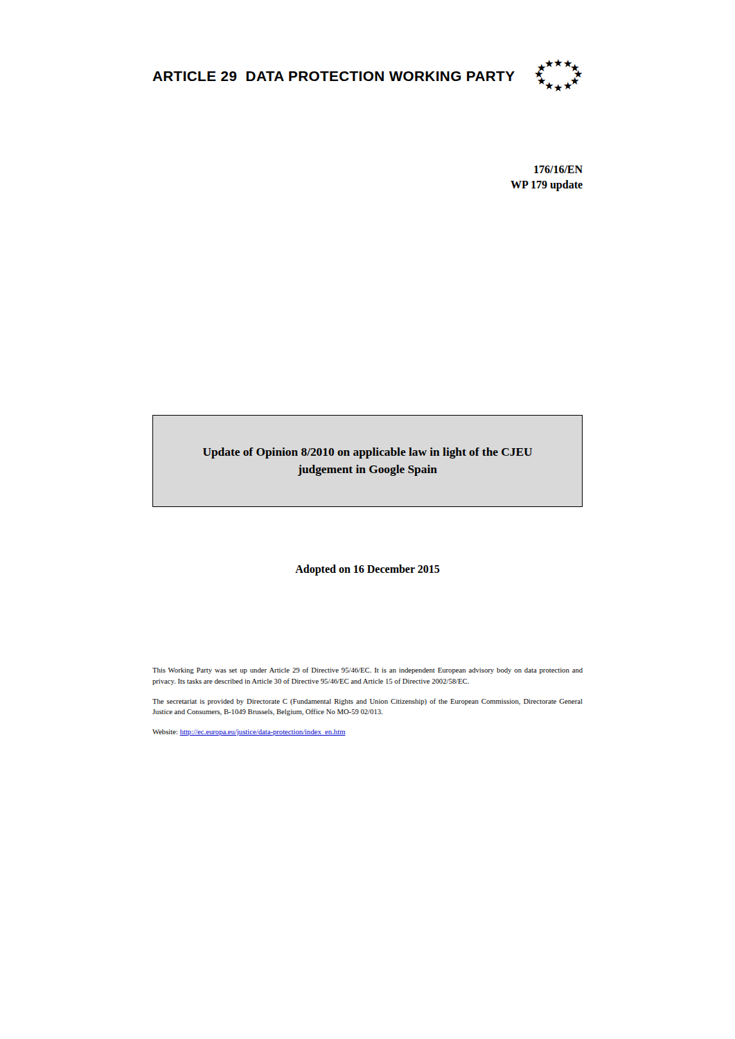ARTICLE 29 DATA PROTECTION WORKING PARTY
★ ★ ★ ★ ★ ★ ★ ★ ★ ★ ★ ★
176/16/EN
WP 179 update
Update of Opinion 8/2010 on applicable law in light of the CJEU judgement in Google Spain
Adopted on 16 December 2015
This Working Party was set up under Article 29 of Directive 95/46/EC. It is an independent European advisory body on data protection and privacy. Its tasks are described in Article 30 of Directive 95/46/EC and Article 15 of Directive 2002/58/EC.
The secretariat is provided by Directorate C (Fundamental Rights and Union Citizenship) of the European Commission, Directorate General Justice and Consumers, B-1049 Brussels, Belgium, Office No MO-59 02/013.
Website: http://ec.europa.eu/justice/data-protection/index_en.htm